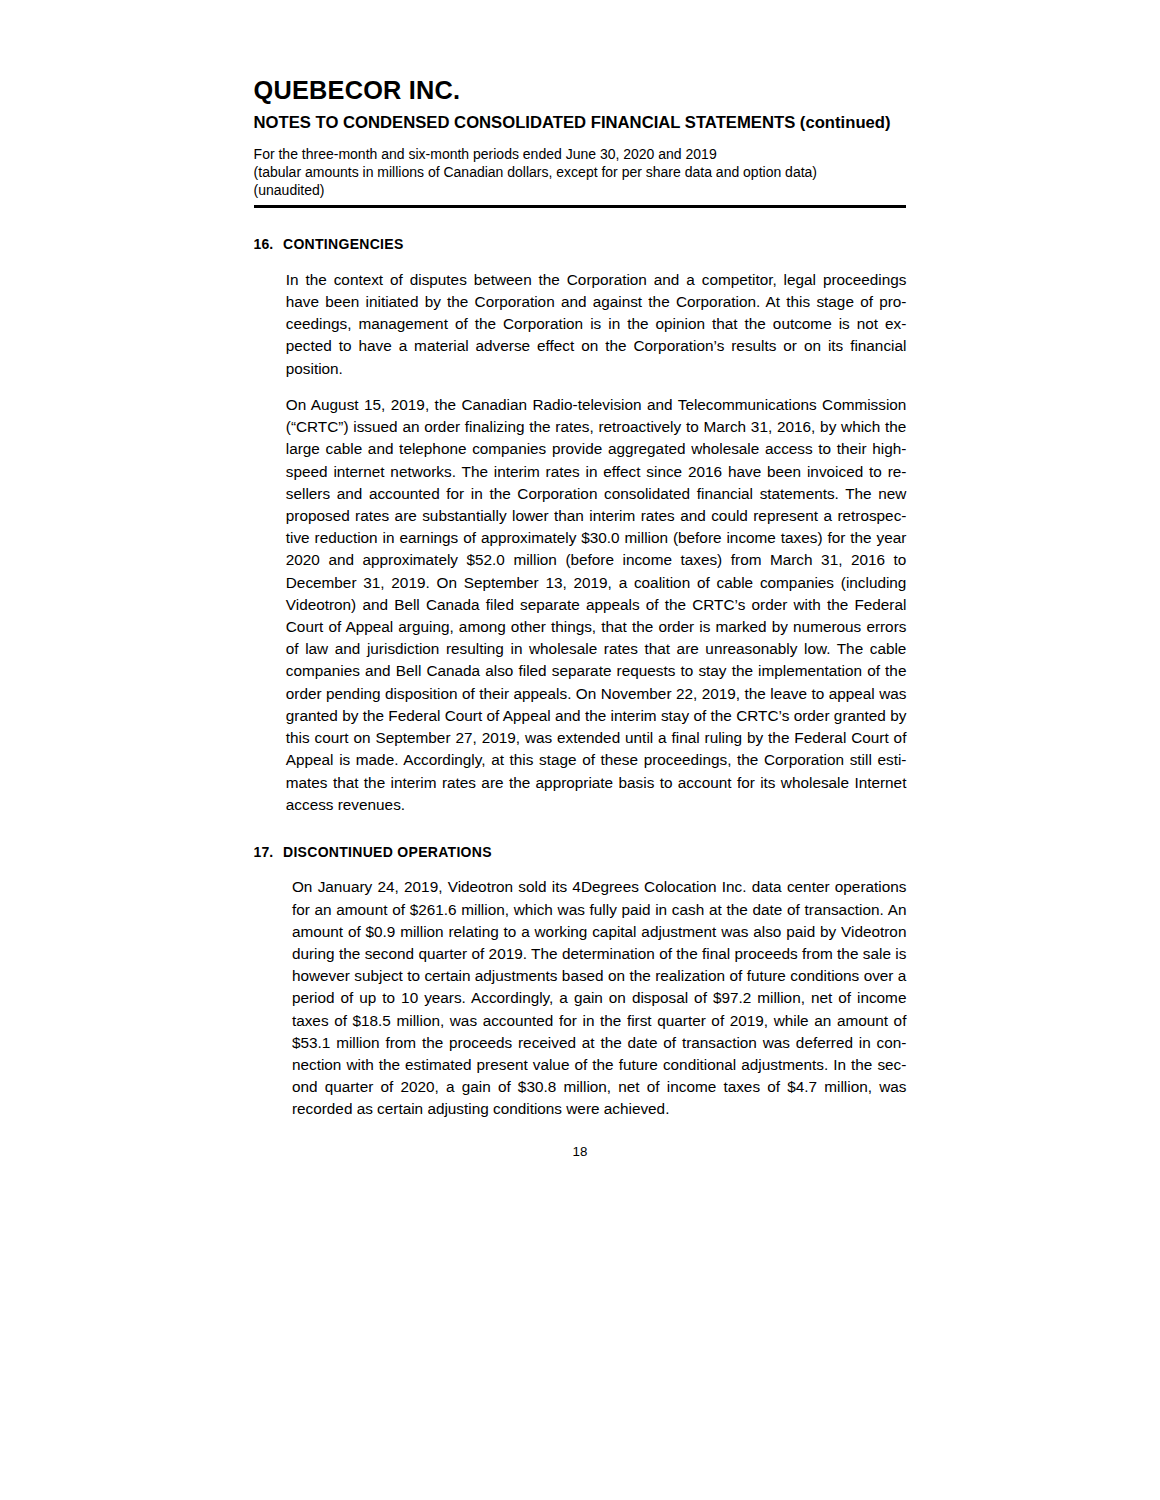QUEBECOR INC.
NOTES TO CONDENSED CONSOLIDATED FINANCIAL STATEMENTS (continued)
For the three-month and six-month periods ended June 30, 2020 and 2019
(tabular amounts in millions of Canadian dollars, except for per share data and option data)
(unaudited)
16. CONTINGENCIES
In the context of disputes between the Corporation and a competitor, legal proceedings have been initiated by the Corporation and against the Corporation. At this stage of proceedings, management of the Corporation is in the opinion that the outcome is not expected to have a material adverse effect on the Corporation’s results or on its financial position.
On August 15, 2019, the Canadian Radio-television and Telecommunications Commission (“CRTC”) issued an order finalizing the rates, retroactively to March 31, 2016, by which the large cable and telephone companies provide aggregated wholesale access to their high-speed internet networks. The interim rates in effect since 2016 have been invoiced to resellers and accounted for in the Corporation consolidated financial statements. The new proposed rates are substantially lower than interim rates and could represent a retrospective reduction in earnings of approximately $30.0 million (before income taxes) for the year 2020 and approximately $52.0 million (before income taxes) from March 31, 2016 to December 31, 2019. On September 13, 2019, a coalition of cable companies (including Videotron) and Bell Canada filed separate appeals of the CRTC’s order with the Federal Court of Appeal arguing, among other things, that the order is marked by numerous errors of law and jurisdiction resulting in wholesale rates that are unreasonably low. The cable companies and Bell Canada also filed separate requests to stay the implementation of the order pending disposition of their appeals. On November 22, 2019, the leave to appeal was granted by the Federal Court of Appeal and the interim stay of the CRTC’s order granted by this court on September 27, 2019, was extended until a final ruling by the Federal Court of Appeal is made. Accordingly, at this stage of these proceedings, the Corporation still estimates that the interim rates are the appropriate basis to account for its wholesale Internet access revenues.
17. DISCONTINUED OPERATIONS
On January 24, 2019, Videotron sold its 4Degrees Colocation Inc. data center operations for an amount of $261.6 million, which was fully paid in cash at the date of transaction. An amount of $0.9 million relating to a working capital adjustment was also paid by Videotron during the second quarter of 2019. The determination of the final proceeds from the sale is however subject to certain adjustments based on the realization of future conditions over a period of up to 10 years. Accordingly, a gain on disposal of $97.2 million, net of income taxes of $18.5 million, was accounted for in the first quarter of 2019, while an amount of $53.1 million from the proceeds received at the date of transaction was deferred in connection with the estimated present value of the future conditional adjustments. In the second quarter of 2020, a gain of $30.8 million, net of income taxes of $4.7 million, was recorded as certain adjusting conditions were achieved.
18